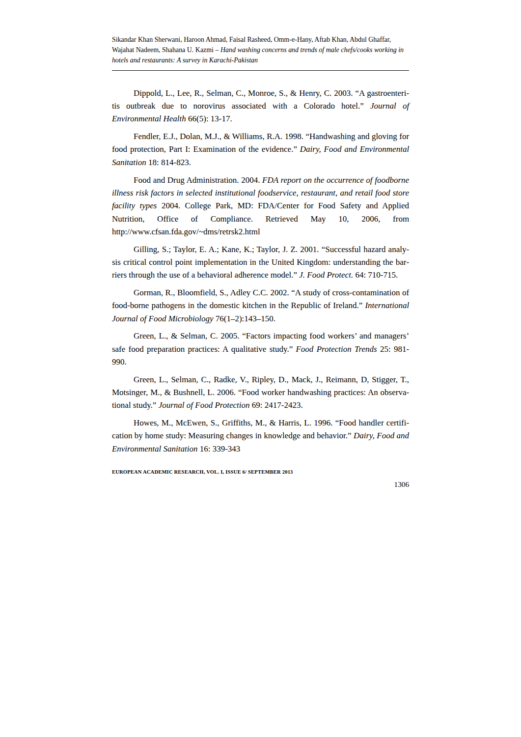Sikandar Khan Sherwani, Haroon Ahmad, Faisal Rasheed, Omm-e-Hany, Aftab Khan, Abdul Ghaffar, Wajahat Nadeem, Shahana U. Kazmi – Hand washing concerns and trends of male chefs/cooks working in hotels and restaurants: A survey in Karachi-Pakistan
Dippold, L., Lee, R., Selman, C., Monroe, S., & Henry, C. 2003. “A gastroenteritis outbreak due to norovirus associated with a Colorado hotel.” Journal of Environmental Health 66(5): 13-17.
Fendler, E.J., Dolan, M.J., & Williams, R.A. 1998. “Handwashing and gloving for food protection, Part I: Examination of the evidence.” Dairy, Food and Environmental Sanitation 18: 814-823.
Food and Drug Administration. 2004. FDA report on the occurrence of foodborne illness risk factors in selected institutional foodservice, restaurant, and retail food store facility types 2004. College Park, MD: FDA/Center for Food Safety and Applied Nutrition, Office of Compliance. Retrieved May 10, 2006, from http://www.cfsan.fda.gov/~dms/retrsk2.html
Gilling, S.; Taylor, E. A.; Kane, K.; Taylor, J. Z. 2001. “Successful hazard analysis critical control point implementation in the United Kingdom: understanding the barriers through the use of a behavioral adherence model.” J. Food Protect. 64: 710-715.
Gorman, R., Bloomfield, S., Adley C.C. 2002. “A study of cross-contamination of food-borne pathogens in the domestic kitchen in the Republic of Ireland.” International Journal of Food Microbiology 76(1–2):143–150.
Green, L., & Selman, C. 2005. “Factors impacting food workers’ and managers’ safe food preparation practices: A qualitative study.” Food Protection Trends 25: 981-990.
Green, L., Selman, C., Radke, V., Ripley, D., Mack, J., Reimann, D, Stigger, T., Motsinger, M., & Bushnell, L. 2006. “Food worker handwashing practices: An observational study.” Journal of Food Protection 69: 2417-2423.
Howes, M., McEwen, S., Griffiths, M., & Harris, L. 1996. “Food handler certification by home study: Measuring changes in knowledge and behavior.” Dairy, Food and Environmental Sanitation 16: 339-343
EUROPEAN ACADEMIC RESEARCH, VOL. I, ISSUE 6/ SEPTEMBER 2013 1306